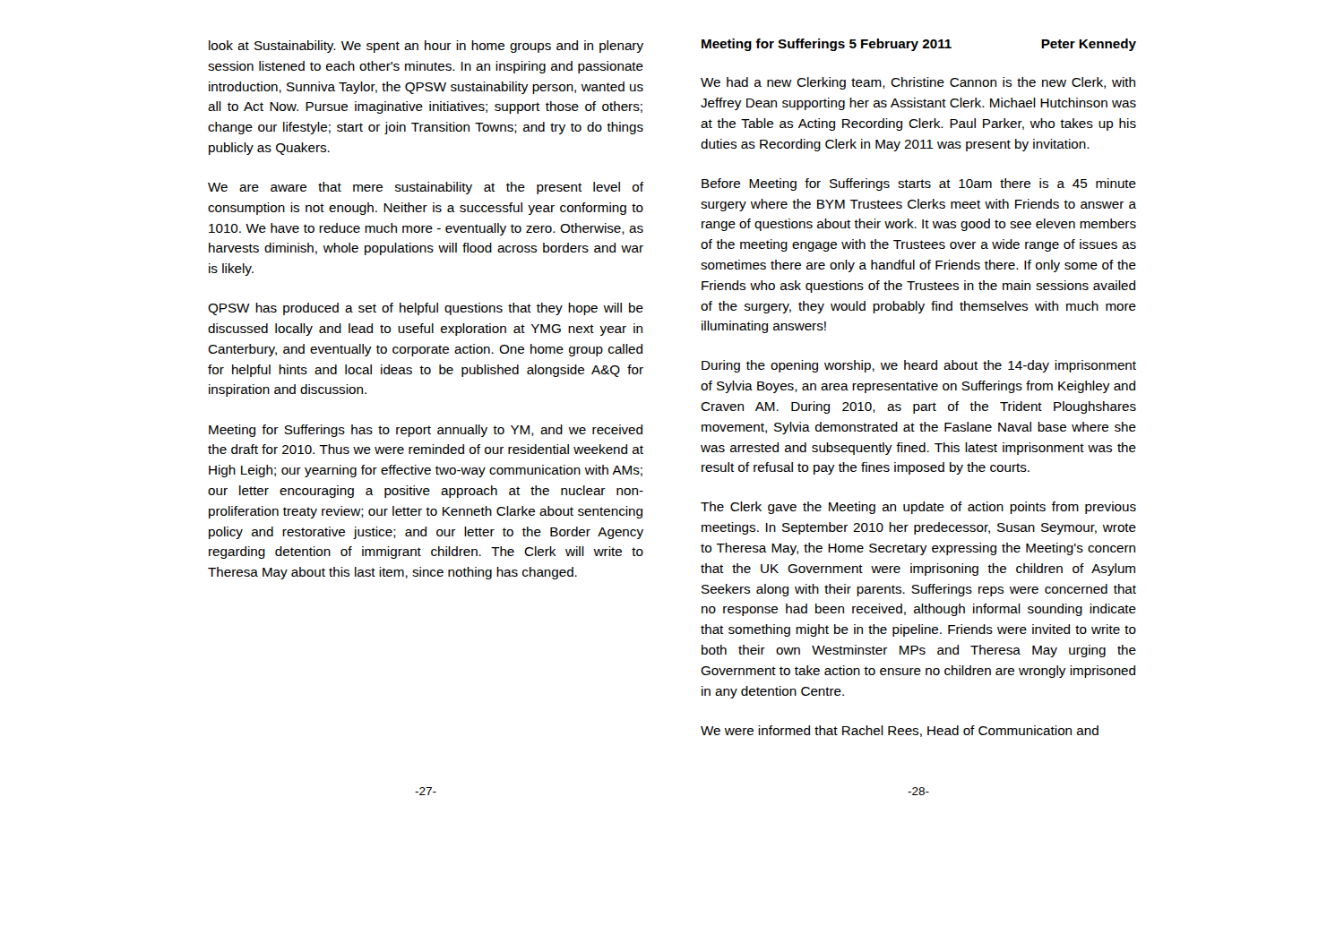look at Sustainability. We spent an hour in home groups and in plenary session listened to each other's minutes. In an inspiring and passionate introduction, Sunniva Taylor, the QPSW sustainability person, wanted us all to Act Now. Pursue imaginative initiatives; support those of others; change our lifestyle; start or join Transition Towns; and try to do things publicly as Quakers.
We are aware that mere sustainability at the present level of consumption is not enough. Neither is a successful year conforming to 1010. We have to reduce much more - eventually to zero. Otherwise, as harvests diminish, whole populations will flood across borders and war is likely.
QPSW has produced a set of helpful questions that they hope will be discussed locally and lead to useful exploration at YMG next year in Canterbury, and eventually to corporate action. One home group called for helpful hints and local ideas to be published alongside A&Q for inspiration and discussion.
Meeting for Sufferings has to report annually to YM, and we received the draft for 2010. Thus we were reminded of our residential weekend at High Leigh; our yearning for effective two-way communication with AMs; our letter encouraging a positive approach at the nuclear non-proliferation treaty review; our letter to Kenneth Clarke about sentencing policy and restorative justice; and our letter to the Border Agency regarding detention of immigrant children. The Clerk will write to Theresa May about this last item, since nothing has changed.
-27-
Meeting for Sufferings 5 February 2011 Peter Kennedy
We had a new Clerking team, Christine Cannon is the new Clerk, with Jeffrey Dean supporting her as Assistant Clerk. Michael Hutchinson was at the Table as Acting Recording Clerk. Paul Parker, who takes up his duties as Recording Clerk in May 2011 was present by invitation.
Before Meeting for Sufferings starts at 10am there is a 45 minute surgery where the BYM Trustees Clerks meet with Friends to answer a range of questions about their work. It was good to see eleven members of the meeting engage with the Trustees over a wide range of issues as sometimes there are only a handful of Friends there. If only some of the Friends who ask questions of the Trustees in the main sessions availed of the surgery, they would probably find themselves with much more illuminating answers!
During the opening worship, we heard about the 14-day imprisonment of Sylvia Boyes, an area representative on Sufferings from Keighley and Craven AM. During 2010, as part of the Trident Ploughshares movement, Sylvia demonstrated at the Faslane Naval base where she was arrested and subsequently fined. This latest imprisonment was the result of refusal to pay the fines imposed by the courts.
The Clerk gave the Meeting an update of action points from previous meetings. In September 2010 her predecessor, Susan Seymour, wrote to Theresa May, the Home Secretary expressing the Meeting's concern that the UK Government were imprisoning the children of Asylum Seekers along with their parents. Sufferings reps were concerned that no response had been received, although informal sounding indicate that something might be in the pipeline. Friends were invited to write to both their own Westminster MPs and Theresa May urging the Government to take action to ensure no children are wrongly imprisoned in any detention Centre.
We were informed that Rachel Rees, Head of Communication and
-28-